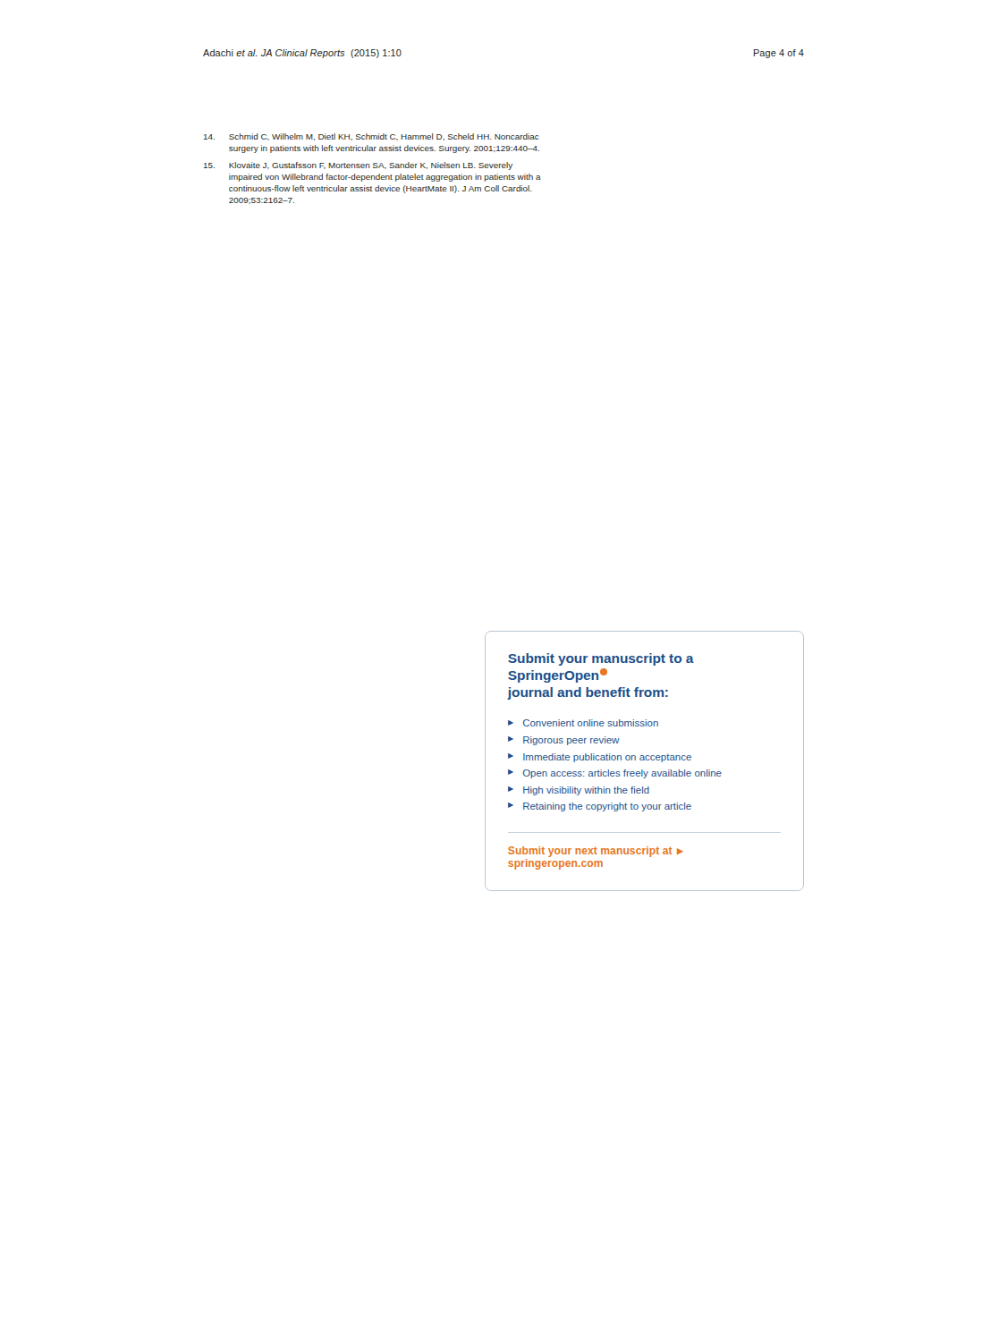Adachi et al. JA Clinical Reports (2015) 1:10
Page 4 of 4
14. Schmid C, Wilhelm M, Dietl KH, Schmidt C, Hammel D, Scheld HH. Noncardiac surgery in patients with left ventricular assist devices. Surgery. 2001;129:440–4.
15. Klovaite J, Gustafsson F, Mortensen SA, Sander K, Nielsen LB. Severely impaired von Willebrand factor-dependent platelet aggregation in patients with a continuous-flow left ventricular assist device (HeartMate II). J Am Coll Cardiol. 2009;53:2162–7.
Submit your manuscript to a SpringerOpen
journal and benefit from:
Convenient online submission
Rigorous peer review
Immediate publication on acceptance
Open access: articles freely available online
High visibility within the field
Retaining the copyright to your article
Submit your next manuscript at ▶ springeropen.com